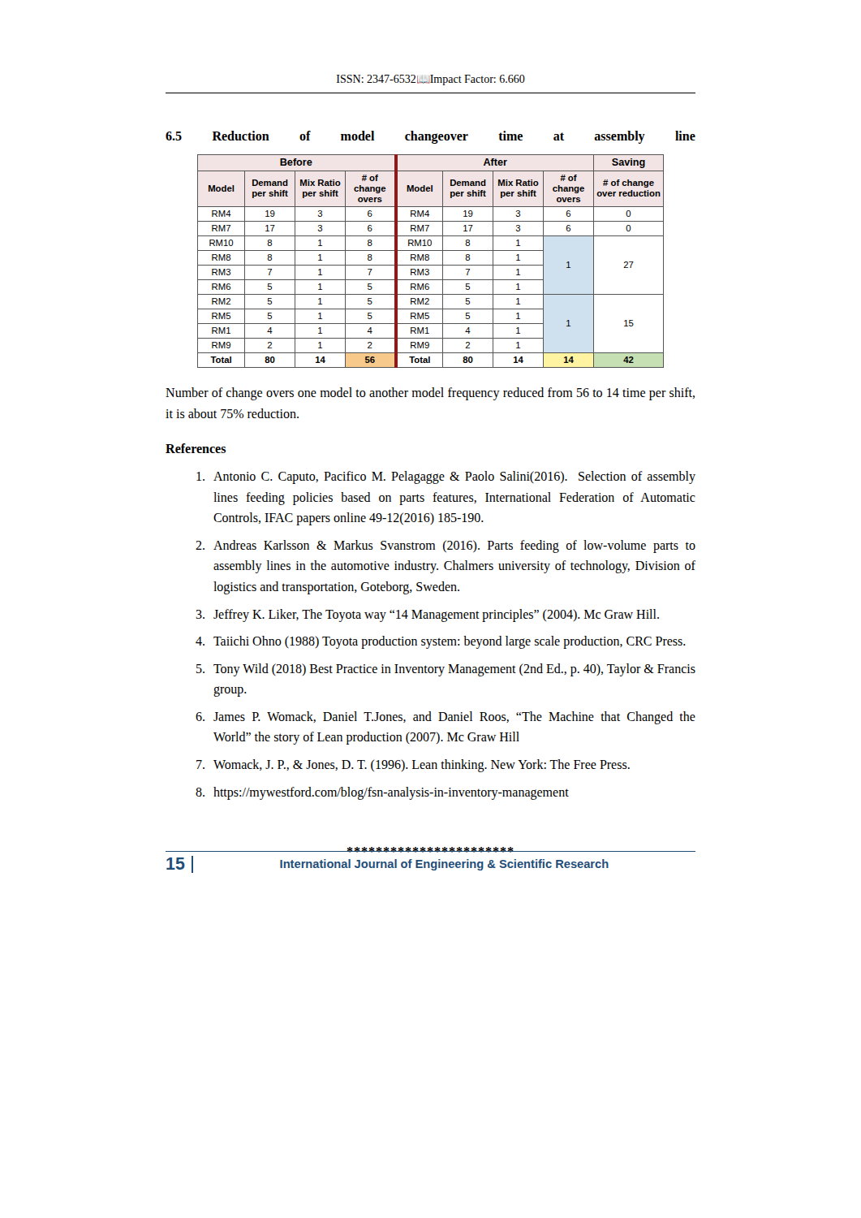ISSN: 2347-6532📖Impact Factor: 6.660
6.5 Reduction of model changeover time at assembly line
| Before | After | Saving |
| --- | --- | --- |
| Model | Demand per shift | Mix Ratio per shift | # of change overs | Model | Demand per shift | Mix Ratio per shift | # of change overs | # of change over reduction |
| RM4 | 19 | 3 | 6 | RM4 | 19 | 3 | 6 | 0 |
| RM7 | 17 | 3 | 6 | RM7 | 17 | 3 | 6 | 0 |
| RM10 | 8 | 1 | 8 | RM10 | 8 | 1 | 1 | 27 |
| RM8 | 8 | 1 | 8 | RM8 | 8 | 1 |
| RM3 | 7 | 1 | 7 | RM3 | 7 | 1 |
| RM6 | 5 | 1 | 5 | RM6 | 5 | 1 |
| RM2 | 5 | 1 | 5 | RM2 | 5 | 1 | 1 | 15 |
| RM5 | 5 | 1 | 5 | RM5 | 5 | 1 |
| RM1 | 4 | 1 | 4 | RM1 | 4 | 1 |
| RM9 | 2 | 1 | 2 | RM9 | 2 | 1 |
| Total | 80 | 14 | 56 | Total | 80 | 14 | 14 | 42 |
Number of change overs one model to another model frequency reduced from 56 to 14 time per shift, it is about 75% reduction.
References
Antonio C. Caputo, Pacifico M. Pelagagge & Paolo Salini(2016). Selection of assembly lines feeding policies based on parts features, International Federation of Automatic Controls, IFAC papers online 49-12(2016) 185-190.
Andreas Karlsson & Markus Svanstrom (2016). Parts feeding of low-volume parts to assembly lines in the automotive industry. Chalmers university of technology, Division of logistics and transportation, Goteborg, Sweden.
Jeffrey K. Liker, The Toyota way “14 Management principles” (2004). Mc Graw Hill.
Taiichi Ohno (1988) Toyota production system: beyond large scale production, CRC Press.
Tony Wild (2018) Best Practice in Inventory Management (2nd Ed., p. 40), Taylor & Francis group.
James P. Womack, Daniel T.Jones, and Daniel Roos, “The Machine that Changed the World” the story of Lean production (2007). Mc Graw Hill
Womack, J. P., & Jones, D. T. (1996). Lean thinking. New York: The Free Press.
https://mywestford.com/blog/fsn-analysis-in-inventory-management
***********************
15
International Journal of Engineering & Scientific Research